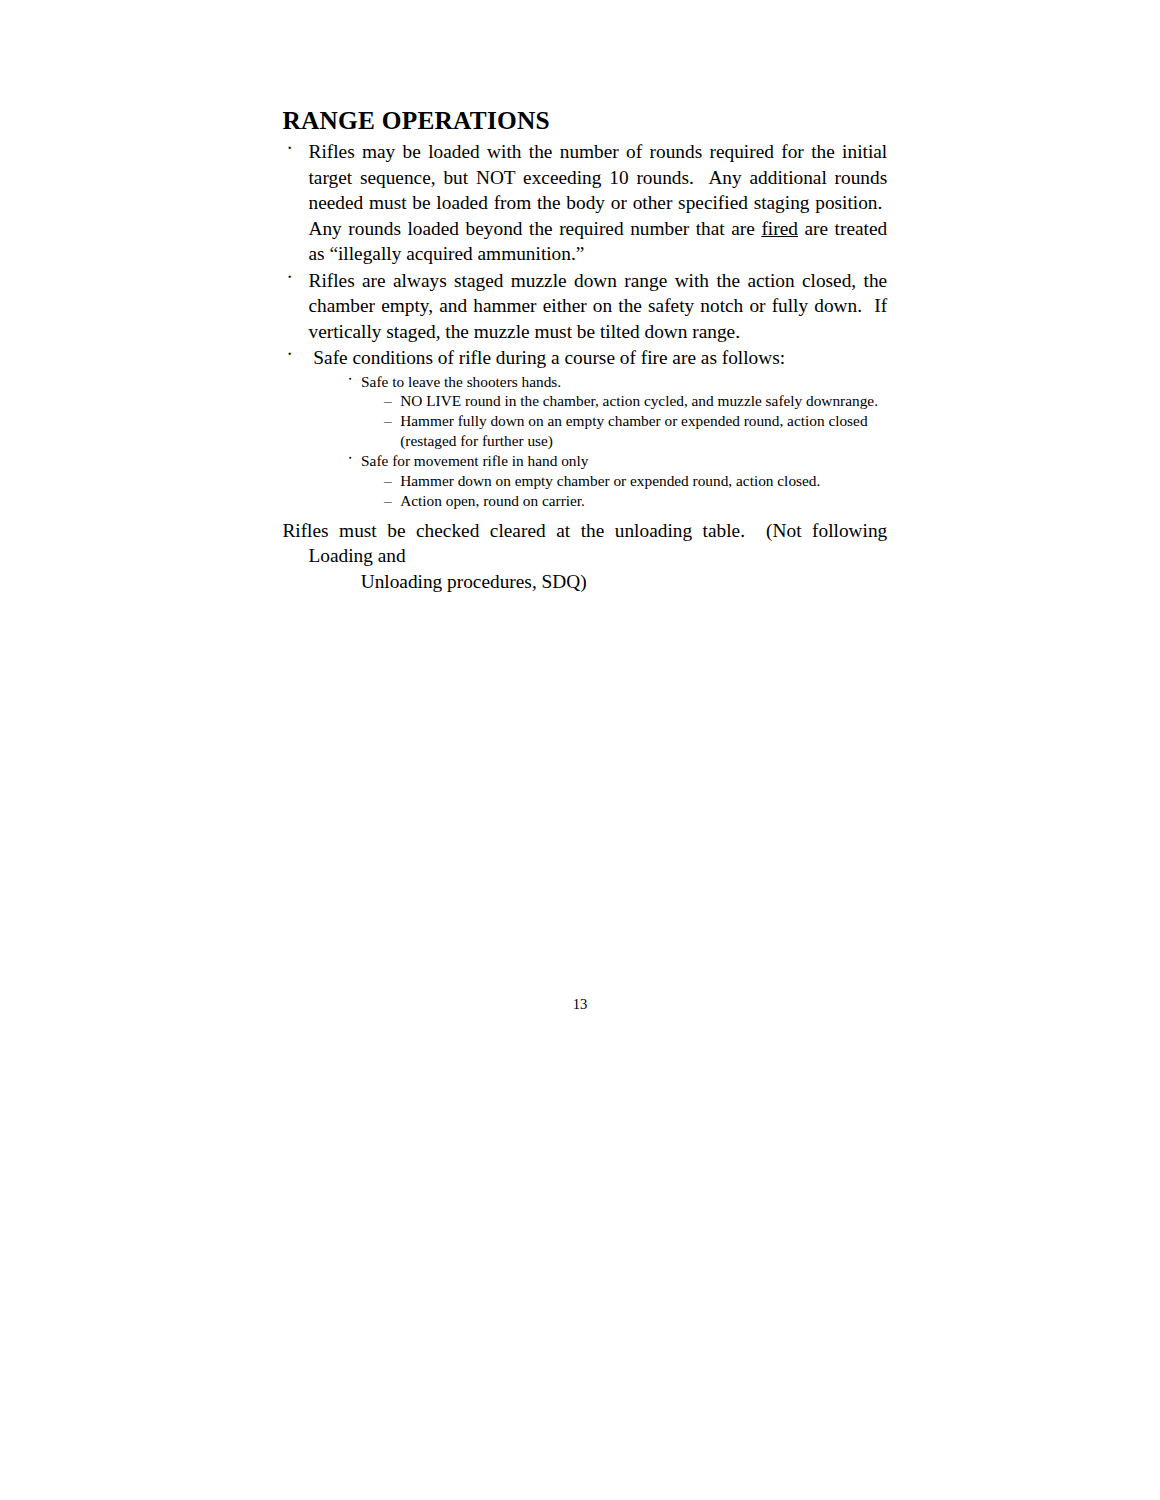RANGE OPERATIONS
Rifles may be loaded with the number of rounds required for the initial target sequence, but NOT exceeding 10 rounds. Any additional rounds needed must be loaded from the body or other specified staging position. Any rounds loaded beyond the required number that are fired are treated as “illegally acquired ammunition.”
Rifles are always staged muzzle down range with the action closed, the chamber empty, and hammer either on the safety notch or fully down. If vertically staged, the muzzle must be tilted down range.
Safe conditions of rifle during a course of fire are as follows:
Safe to leave the shooters hands.
NO LIVE round in the chamber, action cycled, and muzzle safely downrange.
Hammer fully down on an empty chamber or expended round, action closed (restaged for further use)
Safe for movement rifle in hand only
Hammer down on empty chamber or expended round, action closed.
Action open, round on carrier.
Rifles must be checked cleared at the unloading table. (Not following Loading and Unloading procedures, SDQ)
13